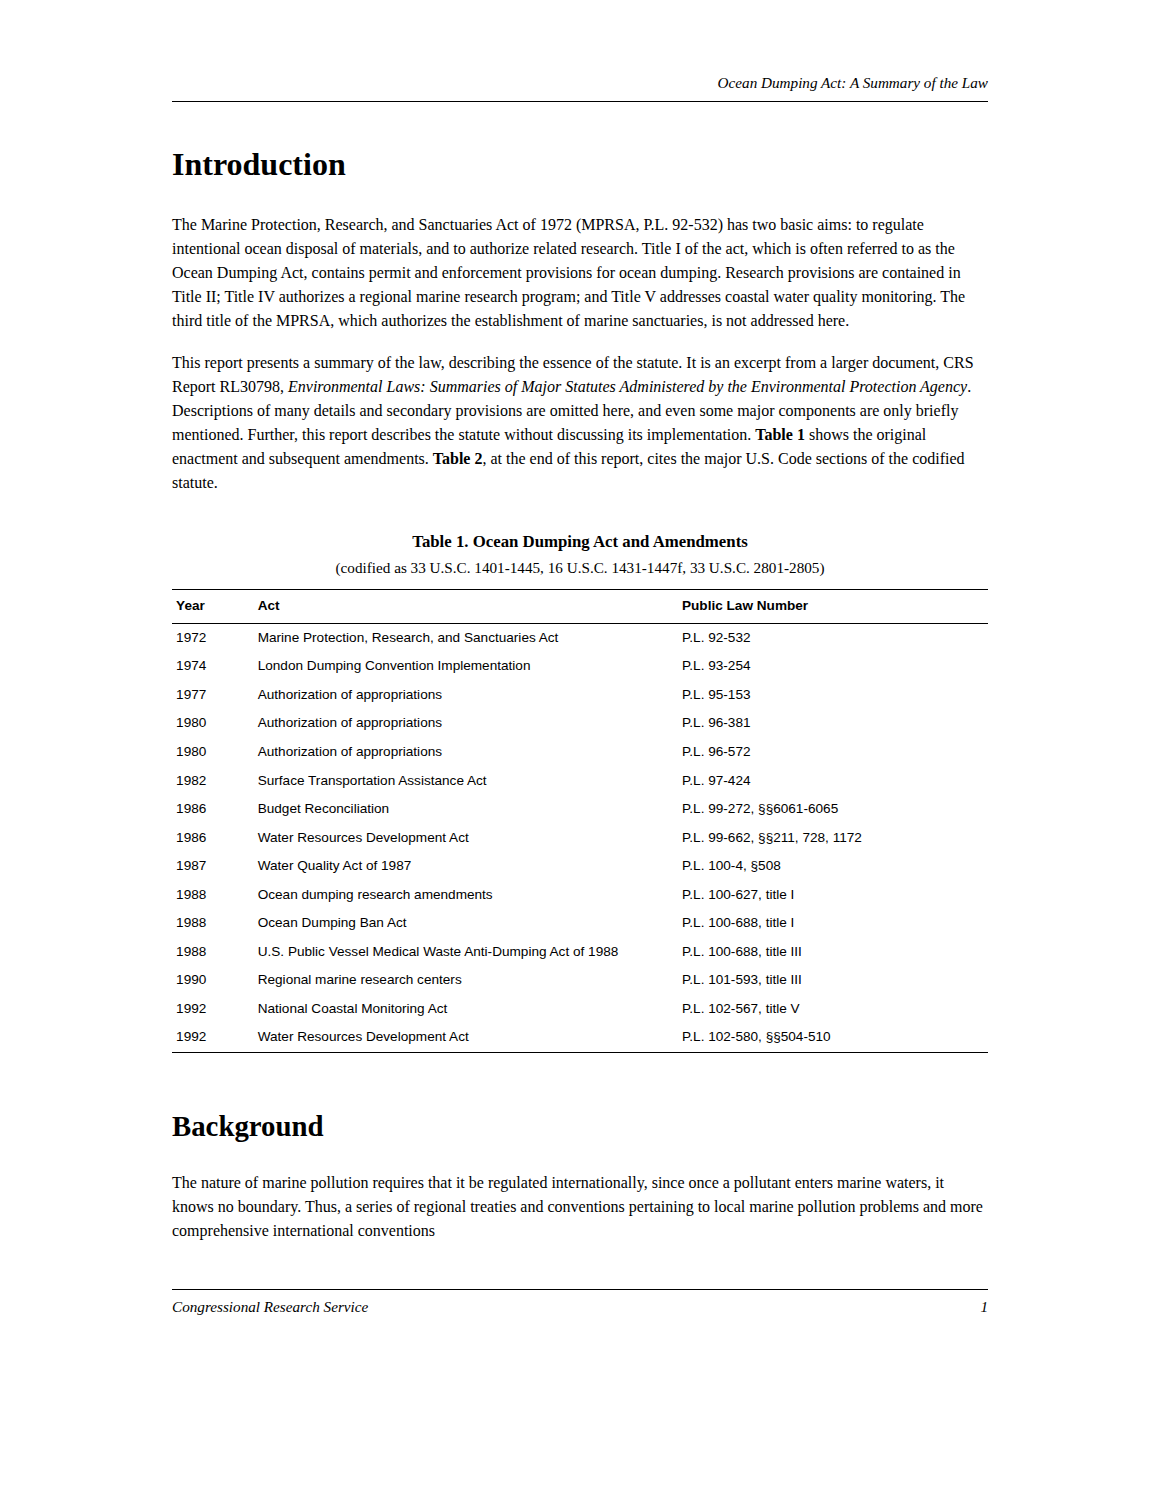Ocean Dumping Act: A Summary of the Law
Introduction
The Marine Protection, Research, and Sanctuaries Act of 1972 (MPRSA, P.L. 92-532) has two basic aims: to regulate intentional ocean disposal of materials, and to authorize related research. Title I of the act, which is often referred to as the Ocean Dumping Act, contains permit and enforcement provisions for ocean dumping. Research provisions are contained in Title II; Title IV authorizes a regional marine research program; and Title V addresses coastal water quality monitoring. The third title of the MPRSA, which authorizes the establishment of marine sanctuaries, is not addressed here.
This report presents a summary of the law, describing the essence of the statute. It is an excerpt from a larger document, CRS Report RL30798, Environmental Laws: Summaries of Major Statutes Administered by the Environmental Protection Agency. Descriptions of many details and secondary provisions are omitted here, and even some major components are only briefly mentioned. Further, this report describes the statute without discussing its implementation. Table 1 shows the original enactment and subsequent amendments. Table 2, at the end of this report, cites the major U.S. Code sections of the codified statute.
Table 1. Ocean Dumping Act and Amendments
(codified as 33 U.S.C. 1401-1445, 16 U.S.C. 1431-1447f, 33 U.S.C. 2801-2805)
| Year | Act | Public Law Number |
| --- | --- | --- |
| 1972 | Marine Protection, Research, and Sanctuaries Act | P.L. 92-532 |
| 1974 | London Dumping Convention Implementation | P.L. 93-254 |
| 1977 | Authorization of appropriations | P.L. 95-153 |
| 1980 | Authorization of appropriations | P.L. 96-381 |
| 1980 | Authorization of appropriations | P.L. 96-572 |
| 1982 | Surface Transportation Assistance Act | P.L. 97-424 |
| 1986 | Budget Reconciliation | P.L. 99-272, §§6061-6065 |
| 1986 | Water Resources Development Act | P.L. 99-662, §§211, 728, 1172 |
| 1987 | Water Quality Act of 1987 | P.L. 100-4, §508 |
| 1988 | Ocean dumping research amendments | P.L. 100-627, title I |
| 1988 | Ocean Dumping Ban Act | P.L. 100-688, title I |
| 1988 | U.S. Public Vessel Medical Waste Anti-Dumping Act of 1988 | P.L. 100-688, title III |
| 1990 | Regional marine research centers | P.L. 101-593, title III |
| 1992 | National Coastal Monitoring Act | P.L. 102-567, title V |
| 1992 | Water Resources Development Act | P.L. 102-580, §§504-510 |
Background
The nature of marine pollution requires that it be regulated internationally, since once a pollutant enters marine waters, it knows no boundary. Thus, a series of regional treaties and conventions pertaining to local marine pollution problems and more comprehensive international conventions
Congressional Research Service 1